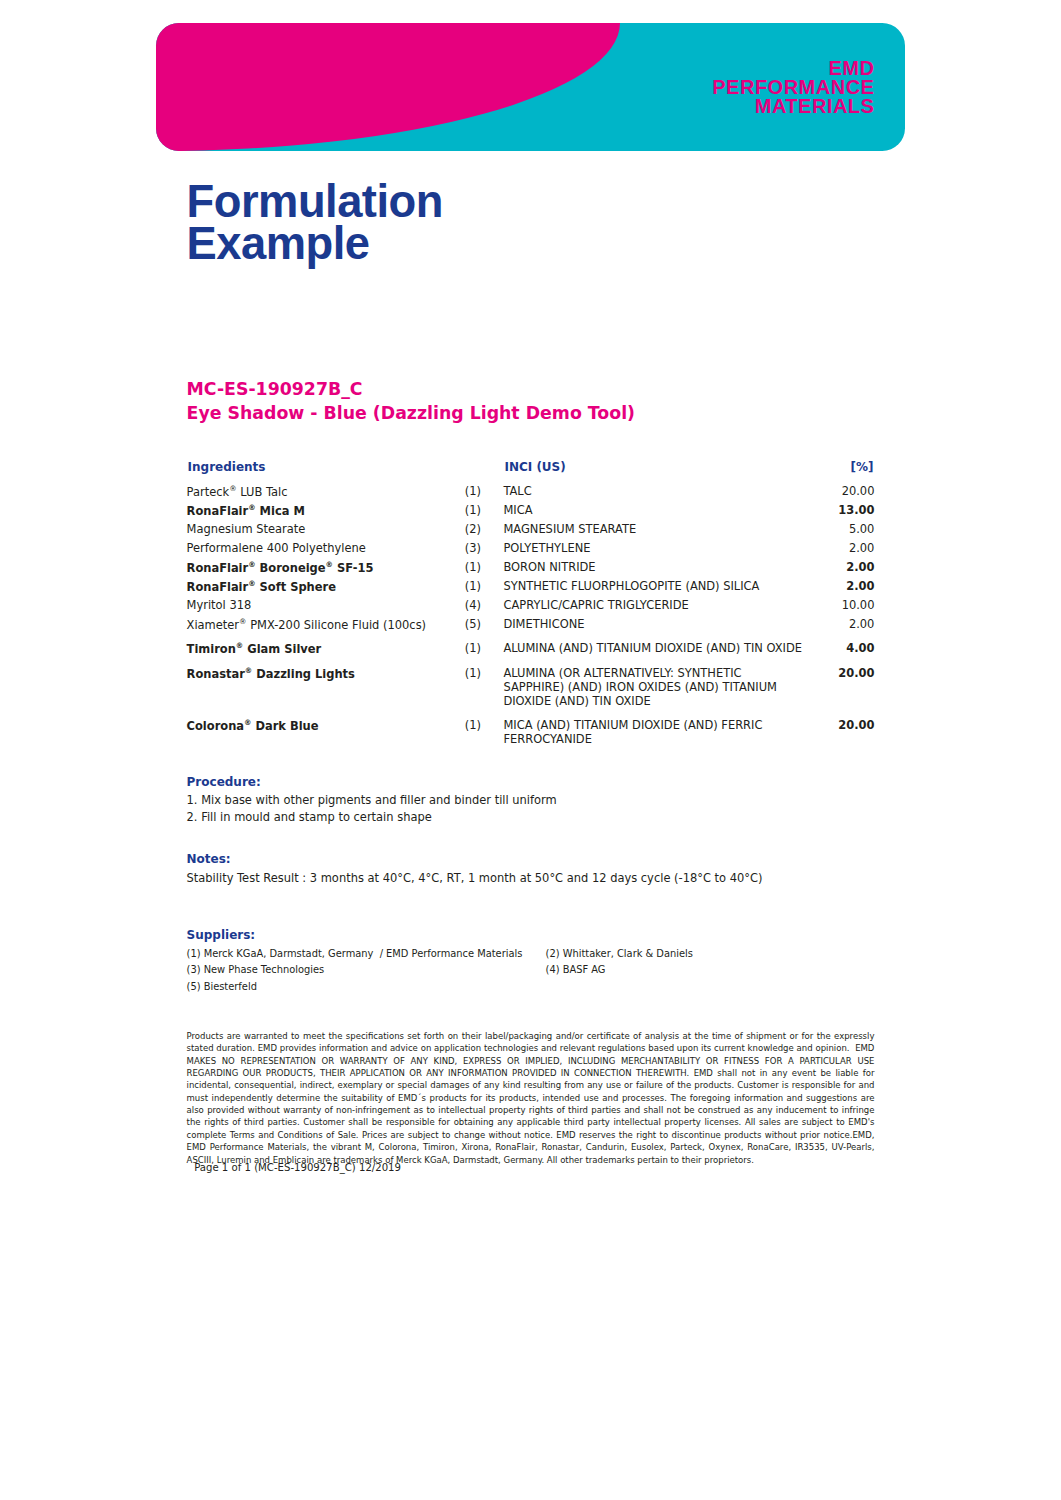EMD Performance Materials
Formulation Example
MC-ES-190927B_C
Eye Shadow - Blue (Dazzling Light Demo Tool)
| Ingredients | | INCI (US) | [%] |
| --- | --- | --- | --- |
| Parteck ® LUB Talc | (1) | TALC | 20.00 |
| RonaFlair ® Mica M | (1) | MICA | 13.00 |
| Magnesium Stearate | (2) | MAGNESIUM STEARATE | 5.00 |
| Performalene 400 Polyethylene | (3) | POLYETHYLENE | 2.00 |
| RonaFlair ® Boroneige ® SF-15 | (1) | BORON NITRIDE | 2.00 |
| RonaFlair ® Soft Sphere | (1) | SYNTHETIC FLUORPHLOGOPITE (AND) SILICA | 2.00 |
| Myritol 318 | (4) | CAPRYLIC/CAPRIC TRIGLYCERIDE | 10.00 |
| Xiameter ® PMX-200 Silicone Fluid (100cs) | (5) | DIMETHICONE | 2.00 |
| Timiron ® Glam Silver | (1) | ALUMINA (AND) TITANIUM DIOXIDE (AND) TIN OXIDE | 4.00 |
| Ronastar ® Dazzling Lights | (1) | ALUMINA (OR ALTERNATIVELY: SYNTHETIC SAPPHIRE) (AND) IRON OXIDES (AND) TITANIUM DIOXIDE (AND) TIN OXIDE | 20.00 |
| Colorona ® Dark Blue | (1) | MICA (AND) TITANIUM DIOXIDE (AND) FERRIC FERROCYANIDE | 20.00 |
Procedure:
1. Mix base with other pigments and filler and binder till uniform
2. Fill in mould and stamp to certain shape
Notes:
Stability Test Result : 3 months at 40°C, 4°C, RT, 1 month at 50°C and 12 days cycle (-18°C to 40°C)
Suppliers:
(1) Merck KGaA, Darmstadt, Germany / EMD Performance Materials
(2) Whittaker, Clark & Daniels
(3) New Phase Technologies
(4) BASF AG
(5) Biesterfeld
Products are warranted to meet the specifications set forth on their label/packaging and/or certificate of analysis at the time of shipment or for the expressly stated duration. EMD provides information and advice on application technologies and relevant regulations based upon its current knowledge and opinion. EMD MAKES NO REPRESENTATION OR WARRANTY OF ANY KIND, EXPRESS OR IMPLIED, INCLUDING MERCHANTABILITY OR FITNESS FOR A PARTICULAR USE REGARDING OUR PRODUCTS, THEIR APPLICATION OR ANY INFORMATION PROVIDED IN CONNECTION THEREWITH. EMD shall not in any event be liable for incidental, consequential, indirect, exemplary or special damages of any kind resulting from any use or failure of the products. Customer is responsible for and must independently determine the suitability of EMD´s products for its products, intended use and processes. The foregoing information and suggestions are also provided without warranty of non-infringement as to intellectual property rights of third parties and shall not be construed as any inducement to infringe the rights of third parties. Customer shall be responsible for obtaining any applicable third party intellectual property licenses. All sales are subject to EMD's complete Terms and Conditions of Sale. Prices are subject to change without notice. EMD reserves the right to discontinue products without prior notice.EMD, EMD Performance Materials, the vibrant M, Colorona, Timiron, Xirona, RonaFlair, Ronastar, Candurin, Eusolex, Parteck, Oxynex, RonaCare, IR3535, UV-Pearls, ASCIII, Luremin and Emblicain are trademarks of Merck KGaA, Darmstadt, Germany. All other trademarks pertain to their proprietors.
Page 1 of 1 (MC-ES-190927B_C) 12/2019